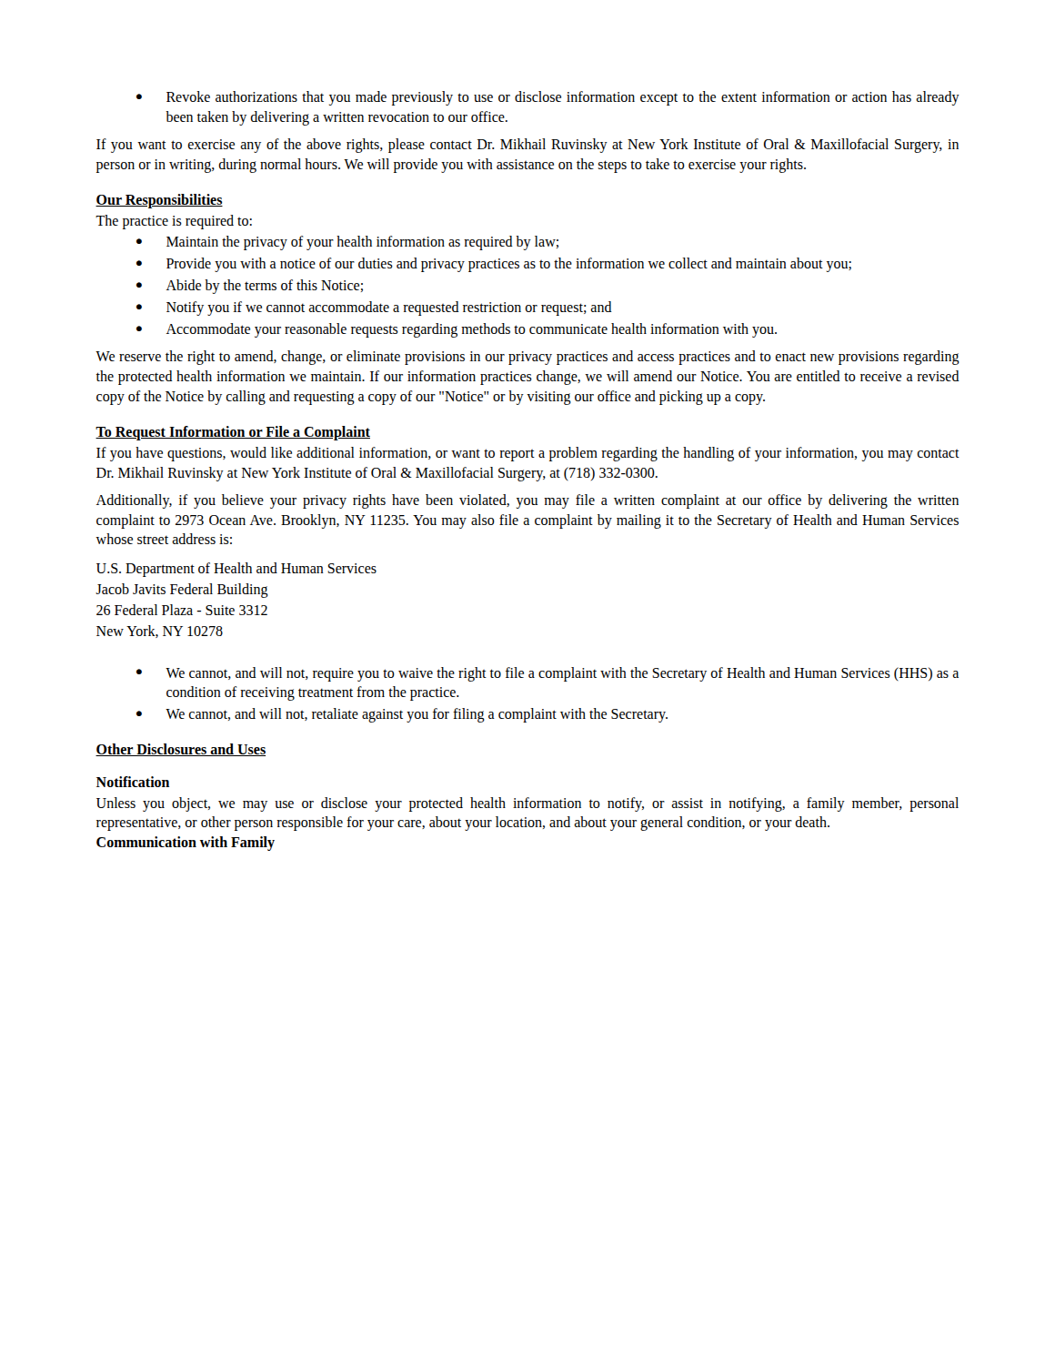Revoke authorizations that you made previously to use or disclose information except to the extent information or action has already been taken by delivering a written revocation to our office.
If you want to exercise any of the above rights, please contact Dr. Mikhail Ruvinsky at New York Institute of Oral & Maxillofacial Surgery, in person or in writing, during normal hours. We will provide you with assistance on the steps to take to exercise your rights.
Our Responsibilities
The practice is required to:
Maintain the privacy of your health information as required by law;
Provide you with a notice of our duties and privacy practices as to the information we collect and maintain about you;
Abide by the terms of this Notice;
Notify you if we cannot accommodate a requested restriction or request; and
Accommodate your reasonable requests regarding methods to communicate health information with you.
We reserve the right to amend, change, or eliminate provisions in our privacy practices and access practices and to enact new provisions regarding the protected health information we maintain. If our information practices change, we will amend our Notice. You are entitled to receive a revised copy of the Notice by calling and requesting a copy of our "Notice" or by visiting our office and picking up a copy.
To Request Information or File a Complaint
If you have questions, would like additional information, or want to report a problem regarding the handling of your information, you may contact Dr. Mikhail Ruvinsky at New York Institute of Oral & Maxillofacial Surgery, at (718) 332-0300.
Additionally, if you believe your privacy rights have been violated, you may file a written complaint at our office by delivering the written complaint to 2973 Ocean Ave. Brooklyn, NY 11235. You may also file a complaint by mailing it to the Secretary of Health and Human Services whose street address is:
U.S. Department of Health and Human Services
Jacob Javits Federal Building
26 Federal Plaza - Suite 3312
New York, NY 10278
We cannot, and will not, require you to waive the right to file a complaint with the Secretary of Health and Human Services (HHS) as a condition of receiving treatment from the practice.
We cannot, and will not, retaliate against you for filing a complaint with the Secretary.
Other Disclosures and Uses
Notification
Unless you object, we may use or disclose your protected health information to notify, or assist in notifying, a family member, personal representative, or other person responsible for your care, about your location, and about your general condition, or your death.
Communication with Family